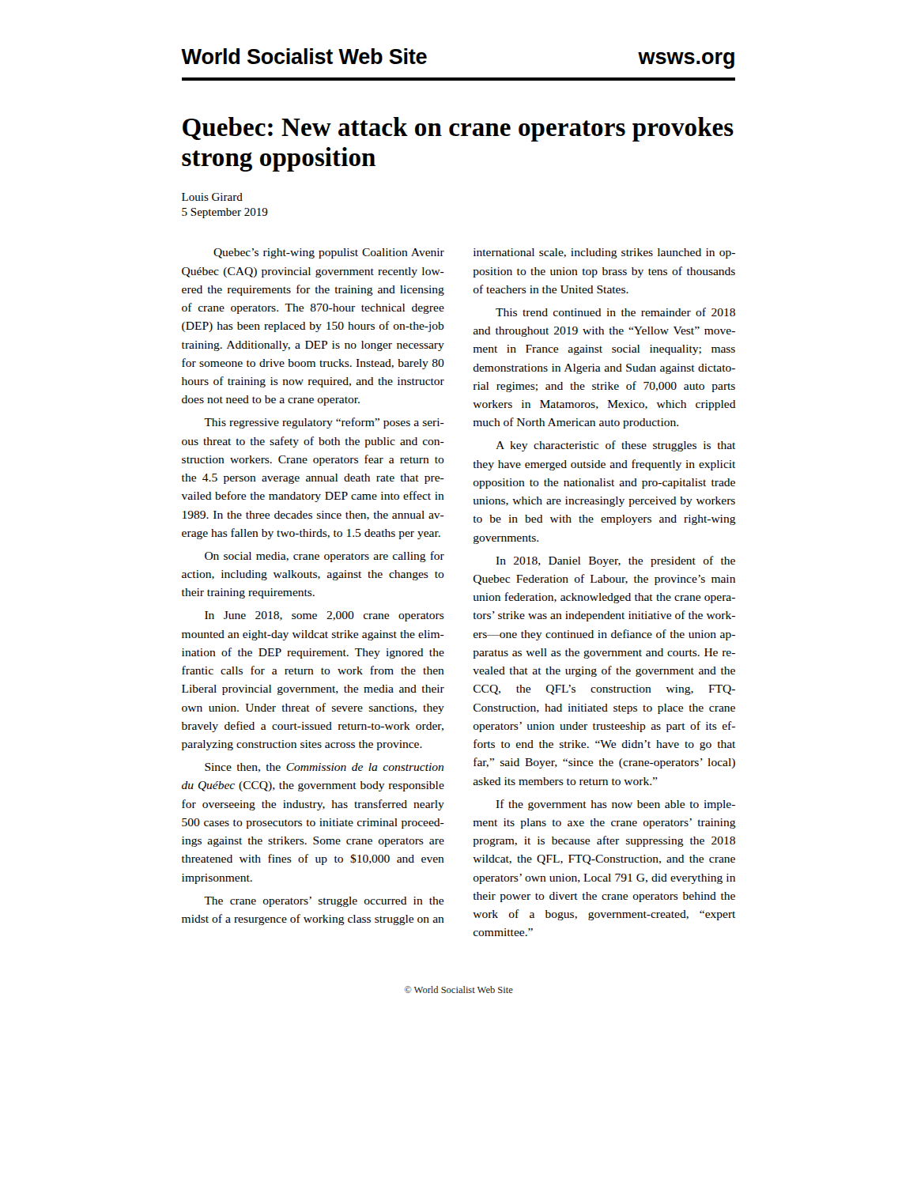World Socialist Web Site
wsws.org
Quebec: New attack on crane operators provokes strong opposition
Louis Girard 5 September 2019
Quebec’s right-wing populist Coalition Avenir Québec (CAQ) provincial government recently lowered the requirements for the training and licensing of crane operators. The 870-hour technical degree (DEP) has been replaced by 150 hours of on-the-job training. Additionally, a DEP is no longer necessary for someone to drive boom trucks. Instead, barely 80 hours of training is now required, and the instructor does not need to be a crane operator.
This regressive regulatory “reform” poses a serious threat to the safety of both the public and construction workers. Crane operators fear a return to the 4.5 person average annual death rate that prevailed before the mandatory DEP came into effect in 1989. In the three decades since then, the annual average has fallen by two-thirds, to 1.5 deaths per year.
On social media, crane operators are calling for action, including walkouts, against the changes to their training requirements.
In June 2018, some 2,000 crane operators mounted an eight-day wildcat strike against the elimination of the DEP requirement. They ignored the frantic calls for a return to work from the then Liberal provincial government, the media and their own union. Under threat of severe sanctions, they bravely defied a court-issued return-to-work order, paralyzing construction sites across the province.
Since then, the Commission de la construction du Québec (CCQ), the government body responsible for overseeing the industry, has transferred nearly 500 cases to prosecutors to initiate criminal proceedings against the strikers. Some crane operators are threatened with fines of up to $10,000 and even imprisonment.
The crane operators’ struggle occurred in the midst of a resurgence of working class struggle on an international scale, including strikes launched in opposition to the union top brass by tens of thousands of teachers in the United States.
This trend continued in the remainder of 2018 and throughout 2019 with the “Yellow Vest” movement in France against social inequality; mass demonstrations in Algeria and Sudan against dictatorial regimes; and the strike of 70,000 auto parts workers in Matamoros, Mexico, which crippled much of North American auto production.
A key characteristic of these struggles is that they have emerged outside and frequently in explicit opposition to the nationalist and pro-capitalist trade unions, which are increasingly perceived by workers to be in bed with the employers and right-wing governments.
In 2018, Daniel Boyer, the president of the Quebec Federation of Labour, the province’s main union federation, acknowledged that the crane operators’ strike was an independent initiative of the workers—one they continued in defiance of the union apparatus as well as the government and courts. He revealed that at the urging of the government and the CCQ, the QFL’s construction wing, FTQ-Construction, had initiated steps to place the crane operators’ union under trusteeship as part of its efforts to end the strike. “We didn’t have to go that far,” said Boyer, “since the (crane-operators’ local) asked its members to return to work.”
If the government has now been able to implement its plans to axe the crane operators’ training program, it is because after suppressing the 2018 wildcat, the QFL, FTQ-Construction, and the crane operators’ own union, Local 791 G, did everything in their power to divert the crane operators behind the work of a bogus, government-created, “expert committee.”
© World Socialist Web Site